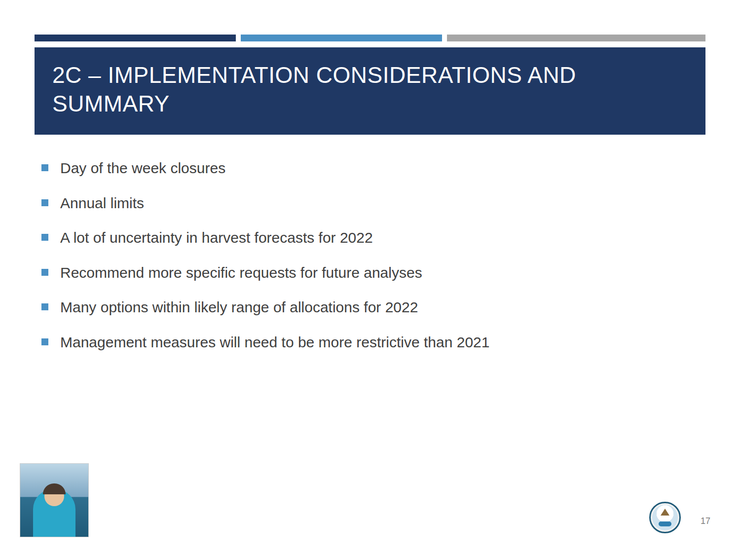2C – Implementation Considerations and Summary
Day of the week closures
Annual limits
A lot of uncertainty in harvest forecasts for 2022
Recommend more specific requests for future analyses
Many options within likely range of allocations for 2022
Management measures will need to be more restrictive than 2021
17